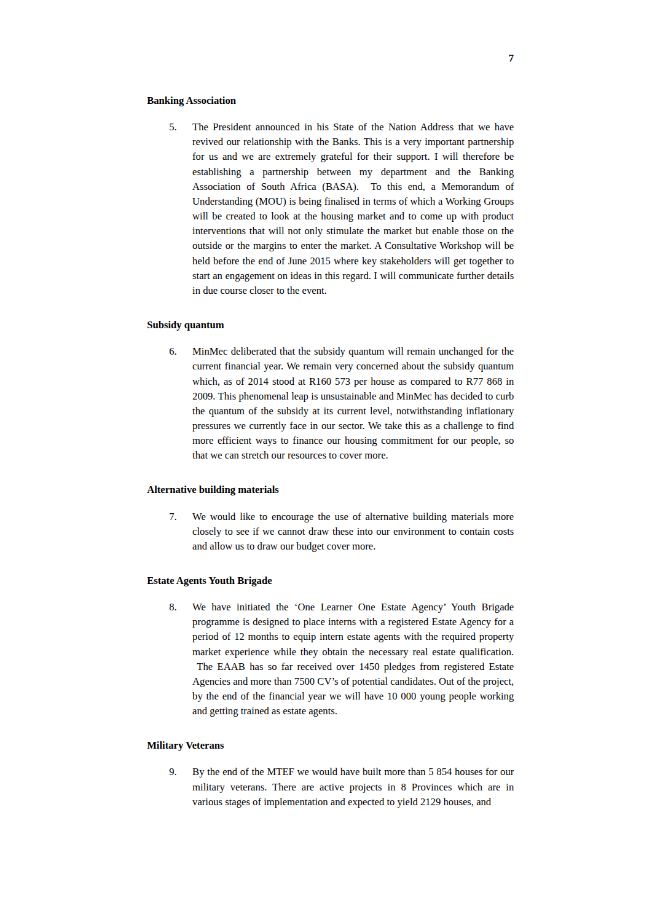7
Banking Association
The President announced in his State of the Nation Address that we have revived our relationship with the Banks. This is a very important partnership for us and we are extremely grateful for their support. I will therefore be establishing a partnership between my department and the Banking Association of South Africa (BASA). To this end, a Memorandum of Understanding (MOU) is being finalised in terms of which a Working Groups will be created to look at the housing market and to come up with product interventions that will not only stimulate the market but enable those on the outside or the margins to enter the market. A Consultative Workshop will be held before the end of June 2015 where key stakeholders will get together to start an engagement on ideas in this regard. I will communicate further details in due course closer to the event.
Subsidy quantum
MinMec deliberated that the subsidy quantum will remain unchanged for the current financial year. We remain very concerned about the subsidy quantum which, as of 2014 stood at R160 573 per house as compared to R77 868 in 2009. This phenomenal leap is unsustainable and MinMec has decided to curb the quantum of the subsidy at its current level, notwithstanding inflationary pressures we currently face in our sector. We take this as a challenge to find more efficient ways to finance our housing commitment for our people, so that we can stretch our resources to cover more.
Alternative building materials
We would like to encourage the use of alternative building materials more closely to see if we cannot draw these into our environment to contain costs and allow us to draw our budget cover more.
Estate Agents Youth Brigade
We have initiated the ‘One Learner One Estate Agency’ Youth Brigade programme is designed to place interns with a registered Estate Agency for a period of 12 months to equip intern estate agents with the required property market experience while they obtain the necessary real estate qualification. The EAAB has so far received over 1450 pledges from registered Estate Agencies and more than 7500 CV’s of potential candidates. Out of the project, by the end of the financial year we will have 10 000 young people working and getting trained as estate agents.
Military Veterans
By the end of the MTEF we would have built more than 5 854 houses for our military veterans. There are active projects in 8 Provinces which are in various stages of implementation and expected to yield 2129 houses, and